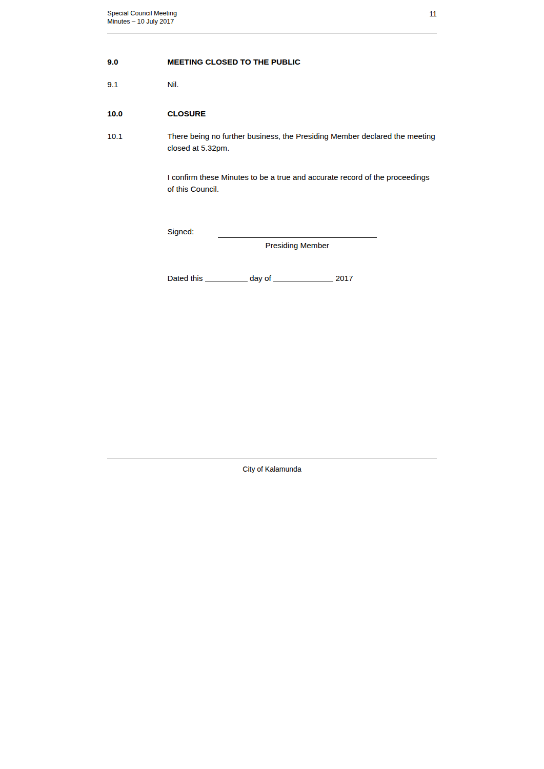Special Council Meeting
Minutes – 10 July 2017
11
9.0
Meeting Closed to the Public
9.1
Nil.
10.0
Closure
10.1
There being no further business, the Presiding Member declared the meeting closed at 5.32pm.
I confirm these Minutes to be a true and accurate record of the proceedings of this Council.
Signed:
Presiding Member
Dated this day of 2017
City of Kalamunda